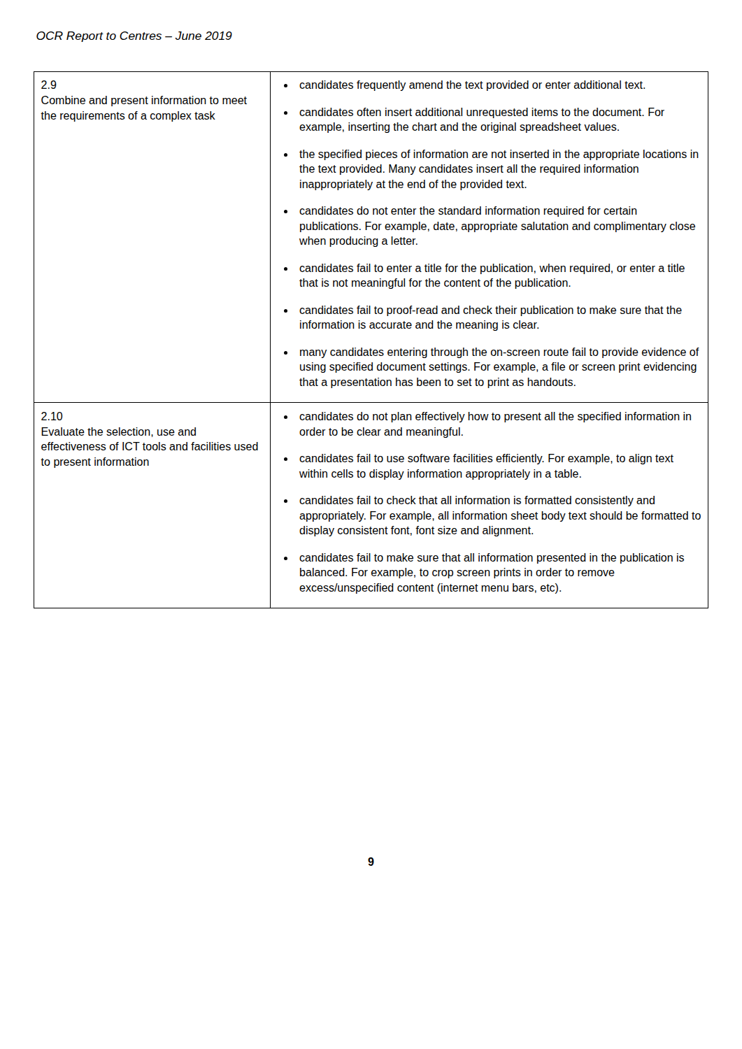OCR Report to Centres – June 2019
| 2.9 Combine and present information to meet the requirements of a complex task | candidates frequently amend the text provided or enter additional text. candidates often insert additional unrequested items to the document. For example, inserting the chart and the original spreadsheet values. the specified pieces of information are not inserted in the appropriate locations in the text provided. Many candidates insert all the required information inappropriately at the end of the provided text. candidates do not enter the standard information required for certain publications. For example, date, appropriate salutation and complimentary close when producing a letter. candidates fail to enter a title for the publication, when required, or enter a title that is not meaningful for the content of the publication. candidates fail to proof-read and check their publication to make sure that the information is accurate and the meaning is clear. many candidates entering through the on-screen route fail to provide evidence of using specified document settings. For example, a file or screen print evidencing that a presentation has been to set to print as handouts. |
| 2.10 Evaluate the selection, use and effectiveness of ICT tools and facilities used to present information | candidates do not plan effectively how to present all the specified information in order to be clear and meaningful. candidates fail to use software facilities efficiently. For example, to align text within cells to display information appropriately in a table. candidates fail to check that all information is formatted consistently and appropriately. For example, all information sheet body text should be formatted to display consistent font, font size and alignment. candidates fail to make sure that all information presented in the publication is balanced. For example, to crop screen prints in order to remove excess/unspecified content (internet menu bars, etc). |
9